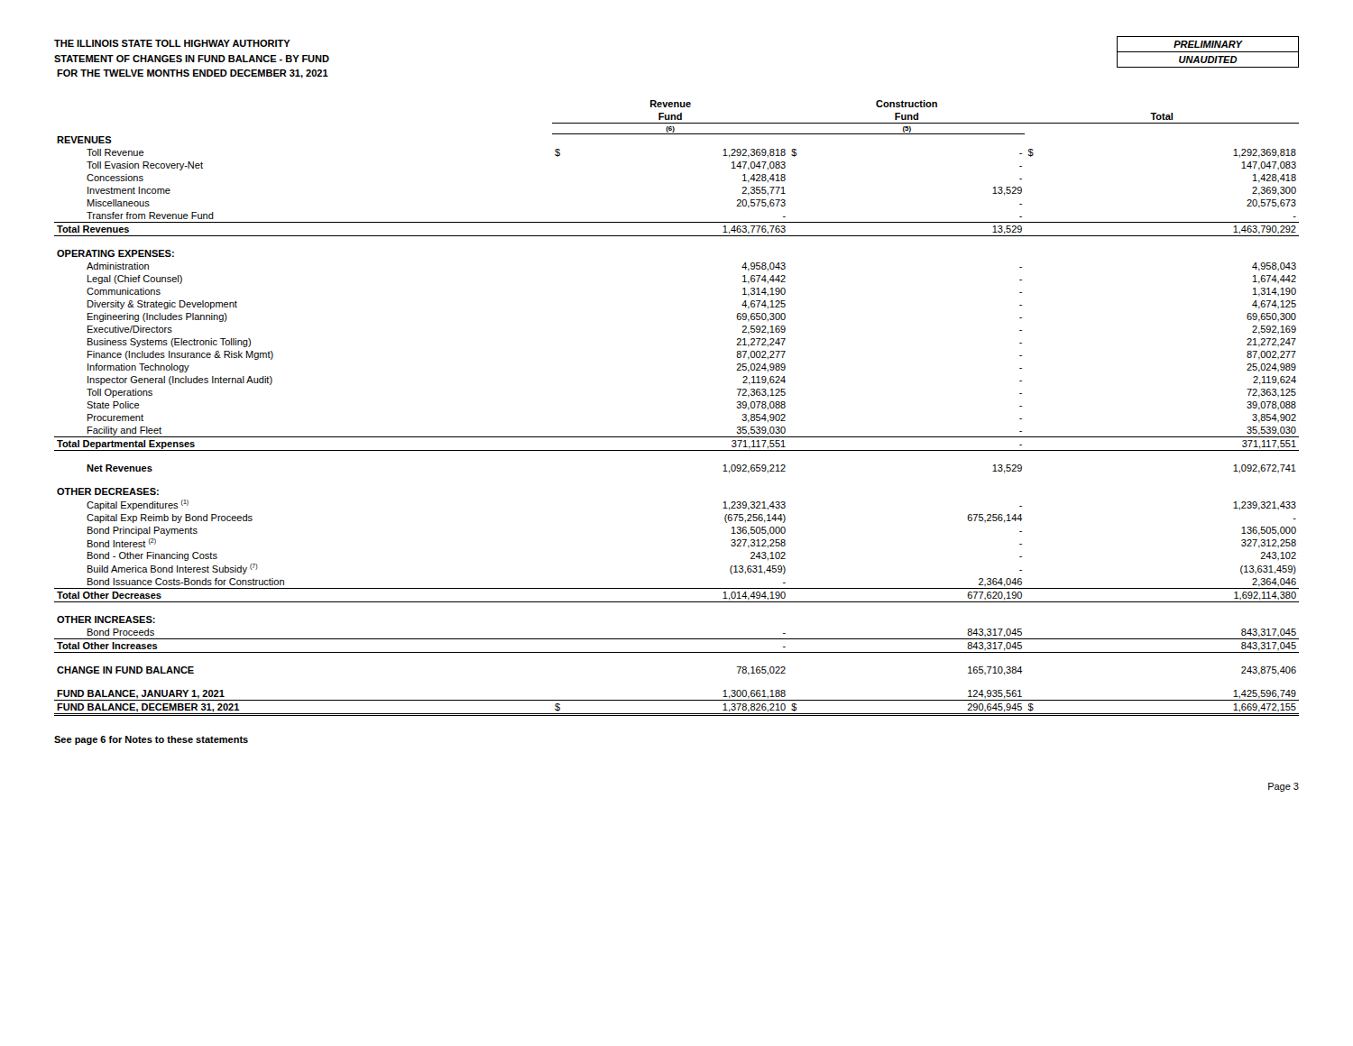THE ILLINOIS STATE TOLL HIGHWAY AUTHORITY
STATEMENT OF CHANGES IN FUND BALANCE - BY FUND
FOR THE TWELVE MONTHS ENDED DECEMBER 31, 2021
PRELIMINARY
UNAUDITED
| | Revenue | Construction | |
| --- | --- | --- | --- |
| | Fund | Fund | Total |
| | (6) | (5) | |
| REVENUES | |
| Toll Revenue | $ | 1,292,369,818 | $ | - | $ | 1,292,369,818 |
| Toll Evasion Recovery-Net | | 147,047,083 | | - | | 147,047,083 |
| Concessions | | 1,428,418 | | - | | 1,428,418 |
| Investment Income | | 2,355,771 | | 13,529 | | 2,369,300 |
| Miscellaneous | | 20,575,673 | | - | | 20,575,673 |
| Transfer from Revenue Fund | | - | | - | | - |
| Total Revenues | | 1,463,776,763 | | 13,529 | | 1,463,790,292 |
| OPERATING EXPENSES: | |
| Administration | | 4,958,043 | | - | | 4,958,043 |
| Legal (Chief Counsel) | | 1,674,442 | | - | | 1,674,442 |
| Communications | | 1,314,190 | | - | | 1,314,190 |
| Diversity & Strategic Development | | 4,674,125 | | - | | 4,674,125 |
| Engineering (Includes Planning) | | 69,650,300 | | - | | 69,650,300 |
| Executive/Directors | | 2,592,169 | | - | | 2,592,169 |
| Business Systems (Electronic Tolling) | | 21,272,247 | | - | | 21,272,247 |
| Finance (Includes Insurance & Risk Mgmt) | | 87,002,277 | | - | | 87,002,277 |
| Information Technology | | 25,024,989 | | - | | 25,024,989 |
| Inspector General (Includes Internal Audit) | | 2,119,624 | | - | | 2,119,624 |
| Toll Operations | | 72,363,125 | | - | | 72,363,125 |
| State Police | | 39,078,088 | | - | | 39,078,088 |
| Procurement | | 3,854,902 | | - | | 3,854,902 |
| Facility and Fleet | | 35,539,030 | | - | | 35,539,030 |
| Total Departmental Expenses | | 371,117,551 | | - | | 371,117,551 |
| Net Revenues | | 1,092,659,212 | | 13,529 | | 1,092,672,741 |
| OTHER DECREASES: | |
| Capital Expenditures (1) | | 1,239,321,433 | | - | | 1,239,321,433 |
| Capital Exp Reimb by Bond Proceeds | | (675,256,144) | | 675,256,144 | | - |
| Bond Principal Payments | | 136,505,000 | | - | | 136,505,000 |
| Bond Interest (2) | | 327,312,258 | | - | | 327,312,258 |
| Bond - Other Financing Costs | | 243,102 | | - | | 243,102 |
| Build America Bond Interest Subsidy (7) | | (13,631,459) | | - | | (13,631,459) |
| Bond Issuance Costs-Bonds for Construction | | - | | 2,364,046 | | 2,364,046 |
| Total Other Decreases | | 1,014,494,190 | | 677,620,190 | | 1,692,114,380 |
| OTHER INCREASES: | |
| Bond Proceeds | | - | | 843,317,045 | | 843,317,045 |
| Total Other Increases | | - | | 843,317,045 | | 843,317,045 |
| CHANGE IN FUND BALANCE | | 78,165,022 | | 165,710,384 | | 243,875,406 |
| FUND BALANCE, JANUARY 1, 2021 | | 1,300,661,188 | | 124,935,561 | | 1,425,596,749 |
| FUND BALANCE, DECEMBER 31, 2021 | $ | 1,378,826,210 | $ | 290,645,945 | $ | 1,669,472,155 |
See page 6 for Notes to these statements
Page 3